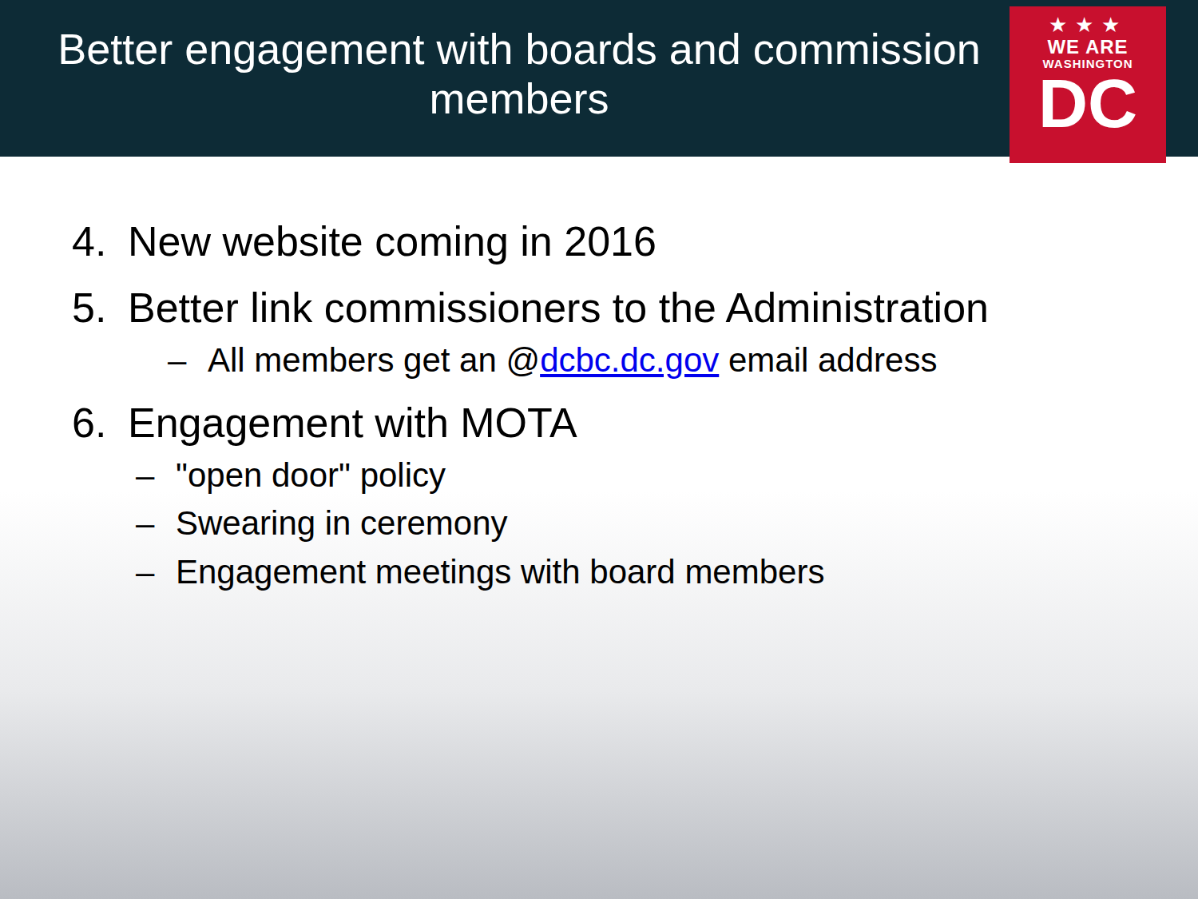Better engagement with boards and commission members
★★★
WE ARE
WASHINGTON
DC
New website coming in 2016
Better link commissioners to the Administration
All members get an @dcbc.dc.gov email address
Engagement with MOTA
"open door" policy
Swearing in ceremony
Engagement meetings with board members